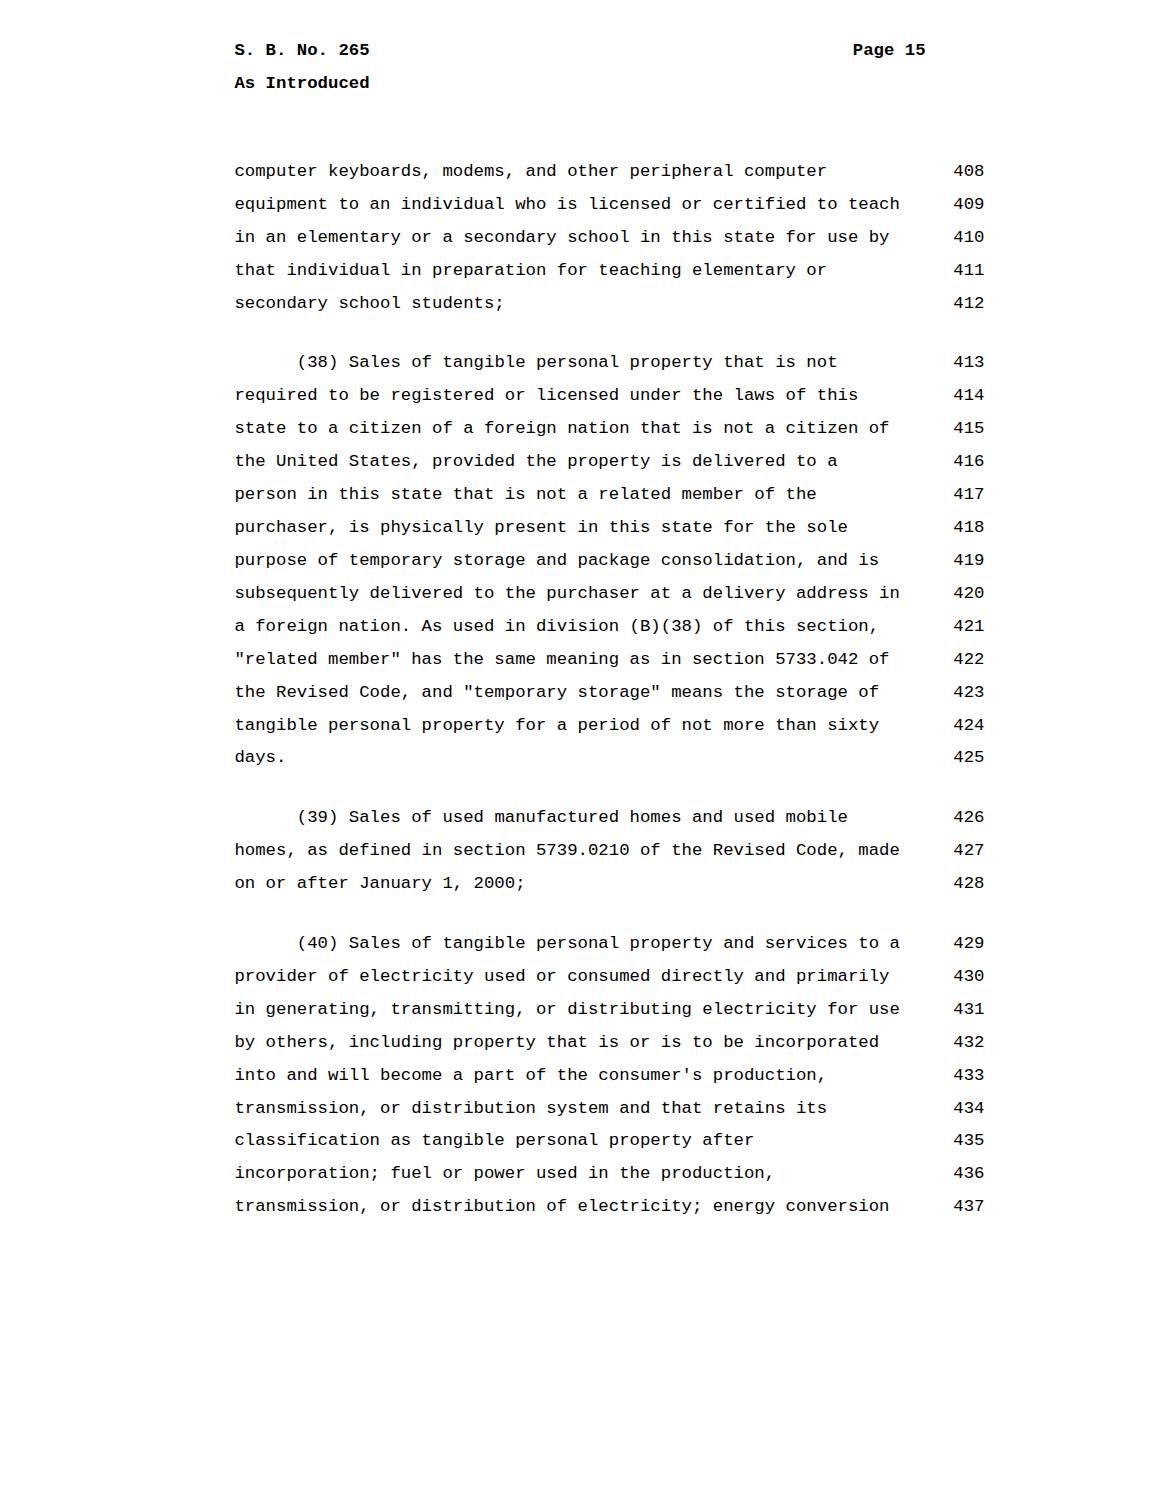S. B. No. 265 As Introduced
Page 15
computer keyboards, modems, and other peripheral computer408
equipment to an individual who is licensed or certified to teach409
in an elementary or a secondary school in this state for use by410
that individual in preparation for teaching elementary or411
secondary school students;412
(38) Sales of tangible personal property that is not413
required to be registered or licensed under the laws of this414
state to a citizen of a foreign nation that is not a citizen of415
the United States, provided the property is delivered to a416
person in this state that is not a related member of the417
purchaser, is physically present in this state for the sole418
purpose of temporary storage and package consolidation, and is419
subsequently delivered to the purchaser at a delivery address in420
a foreign nation. As used in division (B)(38) of this section,421
"related member" has the same meaning as in section 5733.042 of422
the Revised Code, and "temporary storage" means the storage of423
tangible personal property for a period of not more than sixty424
days.425
(39) Sales of used manufactured homes and used mobile426
homes, as defined in section 5739.0210 of the Revised Code, made427
on or after January 1, 2000;428
(40) Sales of tangible personal property and services to a429
provider of electricity used or consumed directly and primarily430
in generating, transmitting, or distributing electricity for use431
by others, including property that is or is to be incorporated432
into and will become a part of the consumer's production,433
transmission, or distribution system and that retains its434
classification as tangible personal property after435
incorporation; fuel or power used in the production,436
transmission, or distribution of electricity; energy conversion437